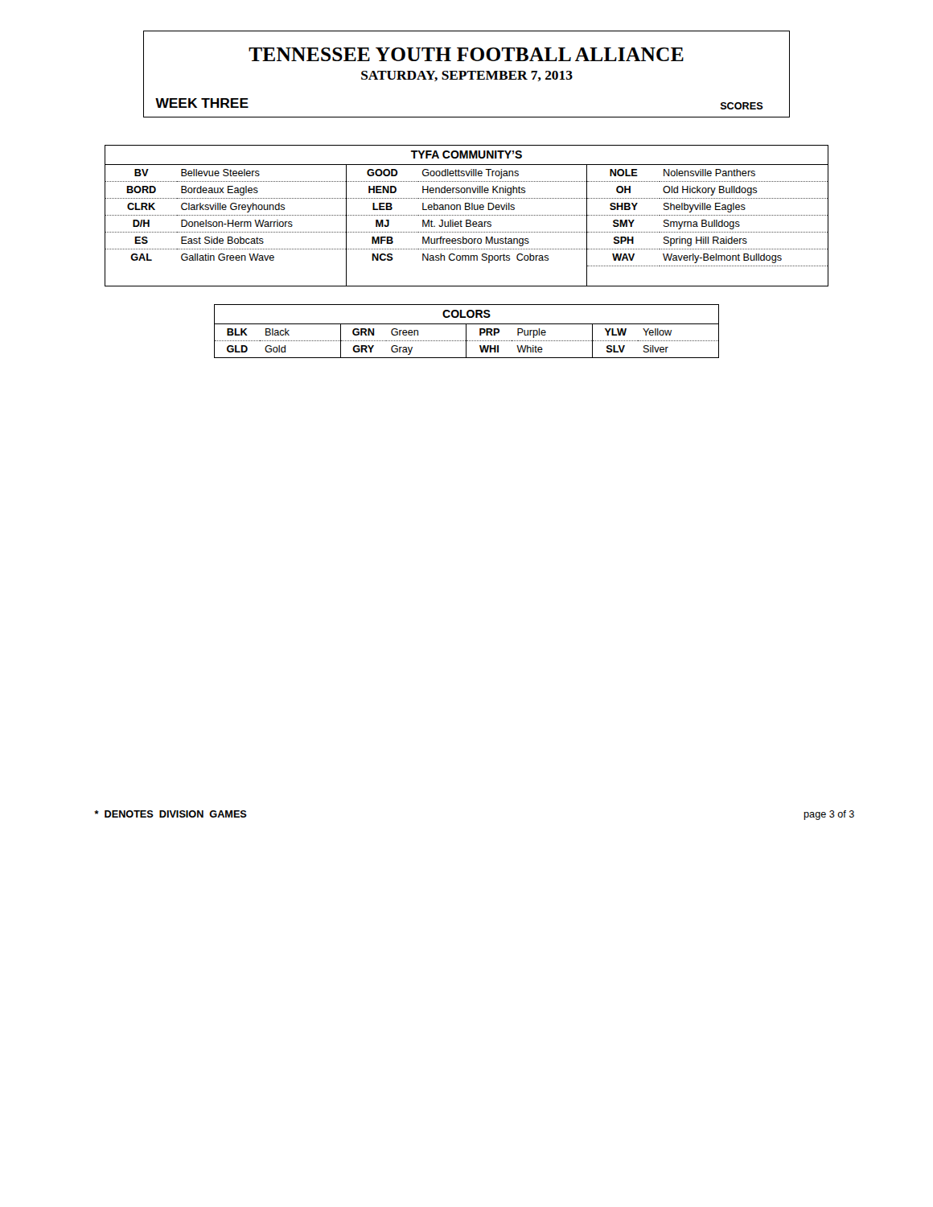TENNESSEE YOUTH FOOTBALL ALLIANCE
SATURDAY, SEPTEMBER 7, 2013
WEEK THREE
SCORES
TYFA COMMUNITY’S
| BV | Bellevue Steelers |
| BORD | Bordeaux Eagles |
| CLRK | Clarksville Greyhounds |
| D/H | Donelson-Herm Warriors |
| ES | East Side Bobcats |
| GAL | Gallatin Green Wave |
| GOOD | Goodlettsville Trojans |
| HEND | Hendersonville Knights |
| LEB | Lebanon Blue Devils |
| MJ | Mt. Juliet Bears |
| MFB | Murfreesboro Mustangs |
| NCS | Nash Comm Sports Cobras |
| NOLE | Nolensville Panthers |
| OH | Old Hickory Bulldogs |
| SHBY | Shelbyville Eagles |
| SMY | Smyrna Bulldogs |
| SPH | Spring Hill Raiders |
| WAV | Waverly-Belmont Bulldogs |
COLORS
| BLK | Black | GRN | Green | PRP | Purple | YLW | Yellow |
| GLD | Gold | GRY | Gray | WHI | White | SLV | Silver |
* DENOTES DIVISION GAMES
page 3 of 3